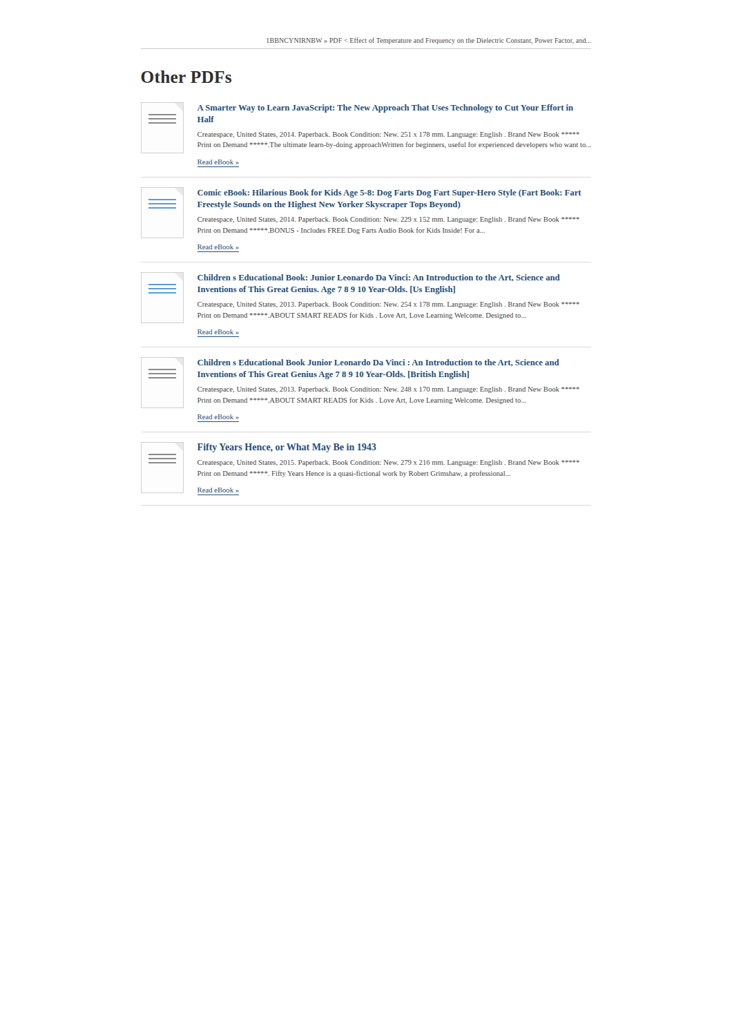1BBNCYNIRNBW » PDF < Effect of Temperature and Frequency on the Dielectric Constant, Power Factor, and...
Other PDFs
A Smarter Way to Learn JavaScript: The New Approach That Uses Technology to Cut Your Effort in Half
Createspace, United States, 2014. Paperback. Book Condition: New. 251 x 178 mm. Language: English . Brand New Book ***** Print on Demand *****.The ultimate learn-by-doing approachWritten for beginners, useful for experienced developers who want to...
Read eBook »
Comic eBook: Hilarious Book for Kids Age 5-8: Dog Farts Dog Fart Super-Hero Style (Fart Book: Fart Freestyle Sounds on the Highest New Yorker Skyscraper Tops Beyond)
Createspace, United States, 2014. Paperback. Book Condition: New. 229 x 152 mm. Language: English . Brand New Book ***** Print on Demand *****.BONUS - Includes FREE Dog Farts Audio Book for Kids Inside! For a...
Read eBook »
Children s Educational Book: Junior Leonardo Da Vinci: An Introduction to the Art, Science and Inventions of This Great Genius. Age 7 8 9 10 Year-Olds. [Us English]
Createspace, United States, 2013. Paperback. Book Condition: New. 254 x 178 mm. Language: English . Brand New Book ***** Print on Demand *****.ABOUT SMART READS for Kids . Love Art, Love Learning Welcome. Designed to...
Read eBook »
Children s Educational Book Junior Leonardo Da Vinci : An Introduction to the Art, Science and Inventions of This Great Genius Age 7 8 9 10 Year-Olds. [British English]
Createspace, United States, 2013. Paperback. Book Condition: New. 248 x 170 mm. Language: English . Brand New Book ***** Print on Demand *****.ABOUT SMART READS for Kids . Love Art, Love Learning Welcome. Designed to...
Read eBook »
Fifty Years Hence, or What May Be in 1943
Createspace, United States, 2015. Paperback. Book Condition: New. 279 x 216 mm. Language: English . Brand New Book ***** Print on Demand *****. Fifty Years Hence is a quasi-fictional work by Robert Grimshaw, a professional...
Read eBook »